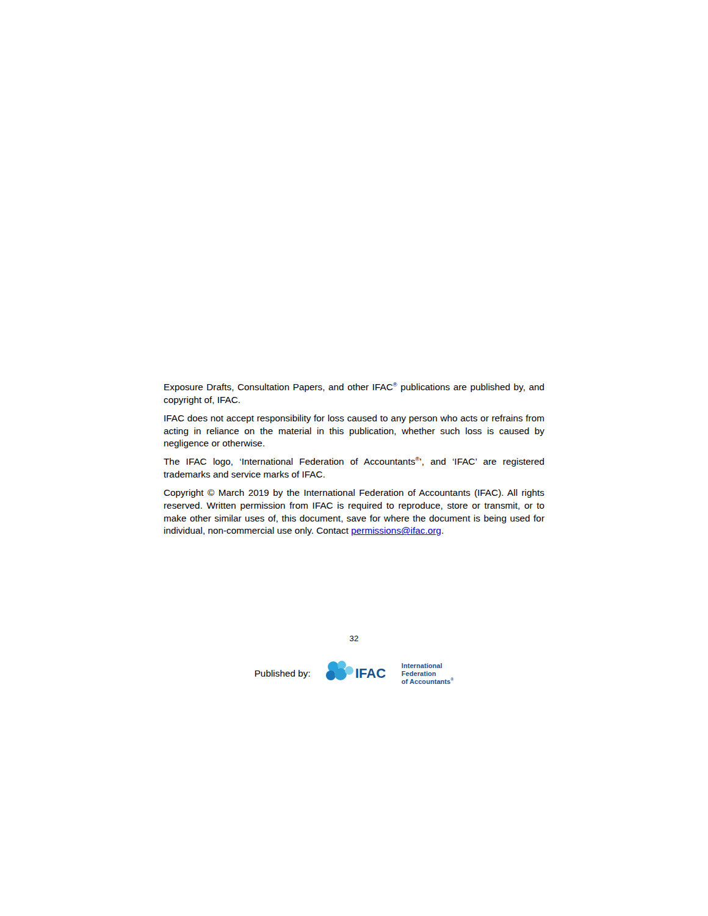Exposure Drafts, Consultation Papers, and other IFAC® publications are published by, and copyright of, IFAC.
IFAC does not accept responsibility for loss caused to any person who acts or refrains from acting in reliance on the material in this publication, whether such loss is caused by negligence or otherwise.
The IFAC logo, ‘International Federation of Accountants®’, and ‘IFAC’ are registered trademarks and service marks of IFAC.
Copyright © March 2019 by the International Federation of Accountants (IFAC). All rights reserved. Written permission from IFAC is required to reproduce, store or transmit, or to make other similar uses of, this document, save for where the document is being used for individual, non-commercial use only. Contact permissions@ifac.org.
32
Published by: IFAC International
Federation
of Accountants®